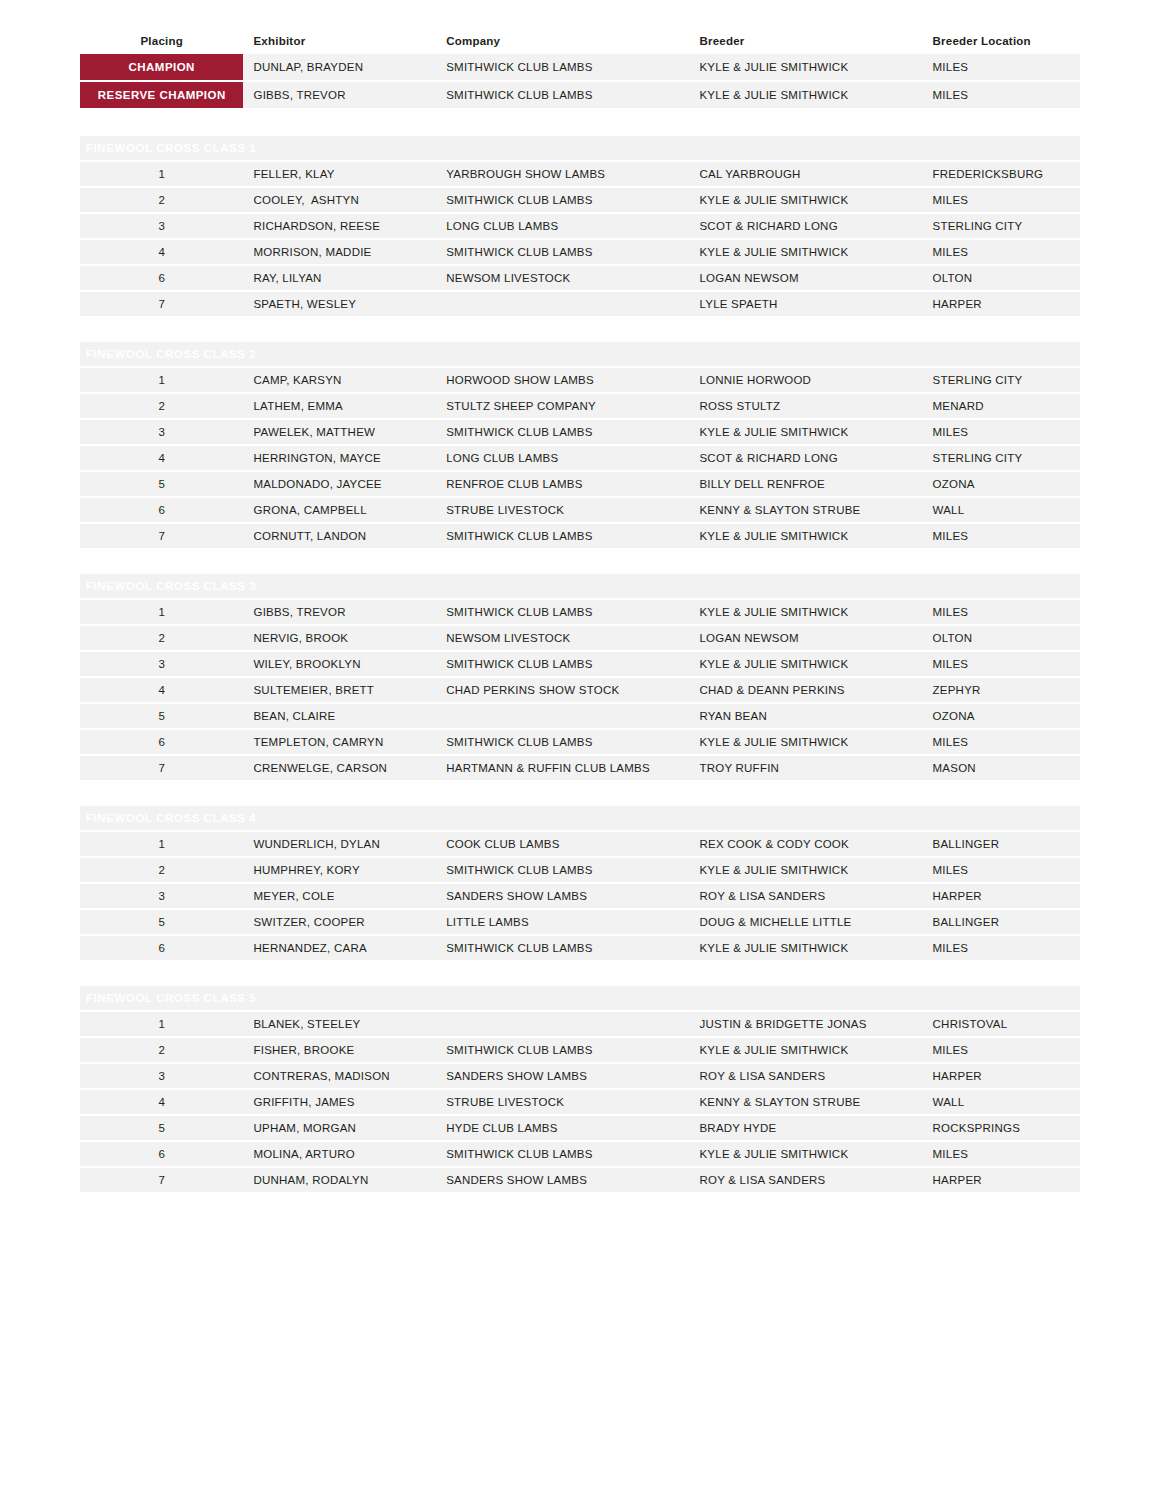| Placing | Exhibitor | Company | Breeder | Breeder Location |
| --- | --- | --- | --- | --- |
| CHAMPION | DUNLAP, BRAYDEN | SMITHWICK CLUB LAMBS | KYLE & JULIE SMITHWICK | MILES |
| RESERVE CHAMPION | GIBBS, TREVOR | SMITHWICK CLUB LAMBS | KYLE & JULIE SMITHWICK | MILES |
| FINEWOOL CROSS CLASS 1 |
| 1 | FELLER, KLAY | YARBROUGH SHOW LAMBS | CAL YARBROUGH | FREDERICKSBURG |
| 2 | COOLEY, ASHTYN | SMITHWICK CLUB LAMBS | KYLE & JULIE SMITHWICK | MILES |
| 3 | RICHARDSON, REESE | LONG CLUB LAMBS | SCOT & RICHARD LONG | STERLING CITY |
| 4 | MORRISON, MADDIE | SMITHWICK CLUB LAMBS | KYLE & JULIE SMITHWICK | MILES |
| 6 | RAY, LILYAN | NEWSOM LIVESTOCK | LOGAN NEWSOM | OLTON |
| 7 | SPAETH, WESLEY | | LYLE SPAETH | HARPER |
| FINEWOOL CROSS CLASS 2 |
| 1 | CAMP, KARSYN | HORWOOD SHOW LAMBS | LONNIE HORWOOD | STERLING CITY |
| 2 | LATHEM, EMMA | STULTZ SHEEP COMPANY | ROSS STULTZ | MENARD |
| 3 | PAWELEK, MATTHEW | SMITHWICK CLUB LAMBS | KYLE & JULIE SMITHWICK | MILES |
| 4 | HERRINGTON, MAYCE | LONG CLUB LAMBS | SCOT & RICHARD LONG | STERLING CITY |
| 5 | MALDONADO, JAYCEE | RENFROE CLUB LAMBS | BILLY DELL RENFROE | OZONA |
| 6 | GRONA, CAMPBELL | STRUBE LIVESTOCK | KENNY & SLAYTON STRUBE | WALL |
| 7 | CORNUTT, LANDON | SMITHWICK CLUB LAMBS | KYLE & JULIE SMITHWICK | MILES |
| FINEWOOL CROSS CLASS 3 |
| 1 | GIBBS, TREVOR | SMITHWICK CLUB LAMBS | KYLE & JULIE SMITHWICK | MILES |
| 2 | NERVIG, BROOK | NEWSOM LIVESTOCK | LOGAN NEWSOM | OLTON |
| 3 | WILEY, BROOKLYN | SMITHWICK CLUB LAMBS | KYLE & JULIE SMITHWICK | MILES |
| 4 | SULTEMEIER, BRETT | CHAD PERKINS SHOW STOCK | CHAD & DEANN PERKINS | ZEPHYR |
| 5 | BEAN, CLAIRE | | RYAN BEAN | OZONA |
| 6 | TEMPLETON, CAMRYN | SMITHWICK CLUB LAMBS | KYLE & JULIE SMITHWICK | MILES |
| 7 | CRENWELGE, CARSON | HARTMANN & RUFFIN CLUB LAMBS | TROY RUFFIN | MASON |
| FINEWOOL CROSS CLASS 4 |
| 1 | WUNDERLICH, DYLAN | COOK CLUB LAMBS | REX COOK & CODY COOK | BALLINGER |
| 2 | HUMPHREY, KORY | SMITHWICK CLUB LAMBS | KYLE & JULIE SMITHWICK | MILES |
| 3 | MEYER, COLE | SANDERS SHOW LAMBS | ROY & LISA SANDERS | HARPER |
| 5 | SWITZER, COOPER | LITTLE LAMBS | DOUG & MICHELLE LITTLE | BALLINGER |
| 6 | HERNANDEZ, CARA | SMITHWICK CLUB LAMBS | KYLE & JULIE SMITHWICK | MILES |
| FINEWOOL CROSS CLASS 5 |
| 1 | BLANEK, STEELEY | | JUSTIN & BRIDGETTE JONAS | CHRISTOVAL |
| 2 | FISHER, BROOKE | SMITHWICK CLUB LAMBS | KYLE & JULIE SMITHWICK | MILES |
| 3 | CONTRERAS, MADISON | SANDERS SHOW LAMBS | ROY & LISA SANDERS | HARPER |
| 4 | GRIFFITH, JAMES | STRUBE LIVESTOCK | KENNY & SLAYTON STRUBE | WALL |
| 5 | UPHAM, MORGAN | HYDE CLUB LAMBS | BRADY HYDE | ROCKSPRINGS |
| 6 | MOLINA, ARTURO | SMITHWICK CLUB LAMBS | KYLE & JULIE SMITHWICK | MILES |
| 7 | DUNHAM, RODALYN | SANDERS SHOW LAMBS | ROY & LISA SANDERS | HARPER |